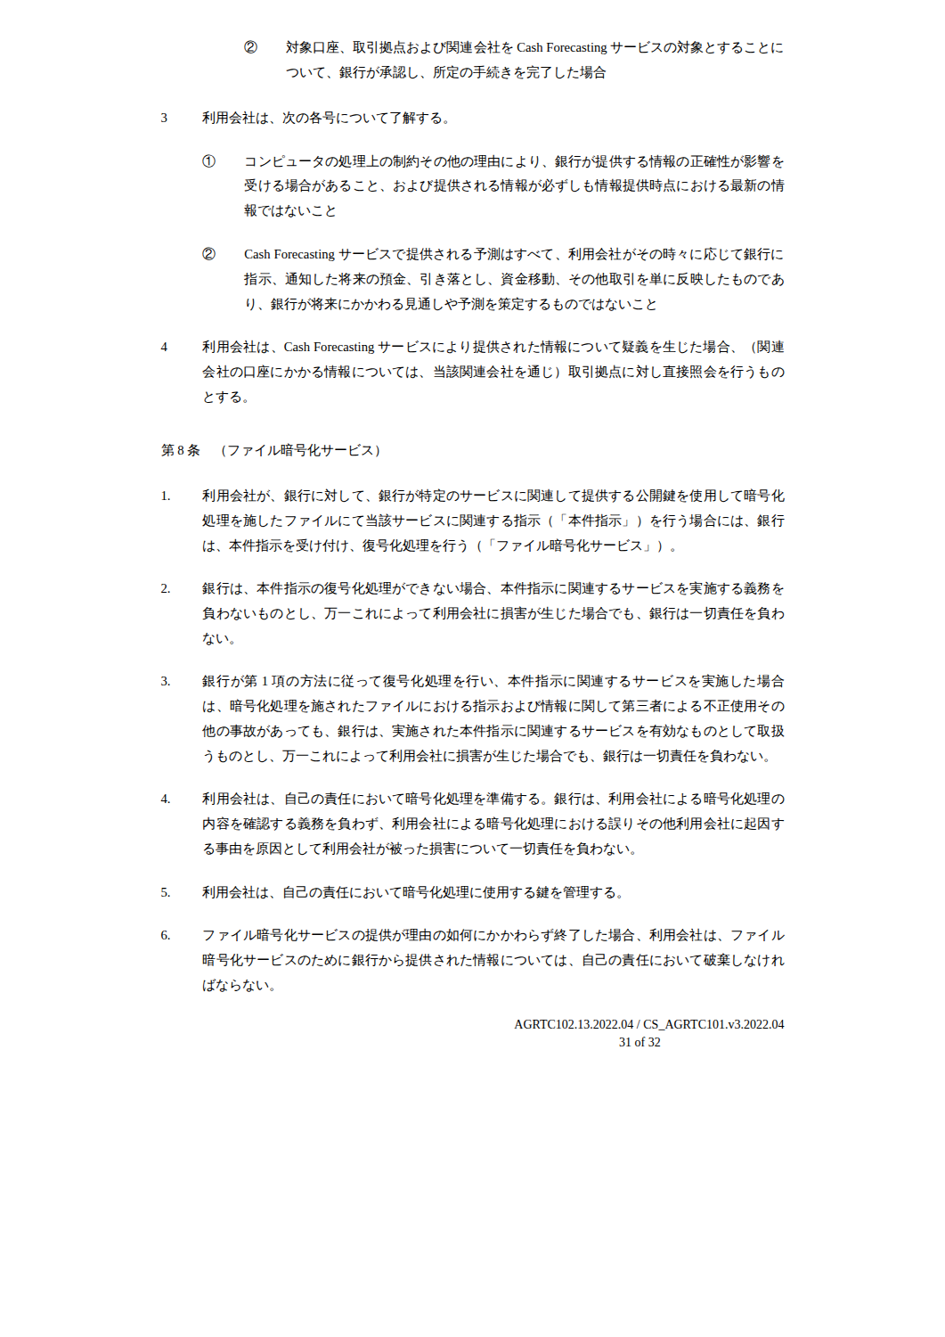②
対象口座、取引拠点および関連会社を Cash Forecasting サービスの対象とすることについて、銀行が承認し、所定の手続きを完了した場合
3
利用会社は、次の各号について了解する。
①
コンピュータの処理上の制約その他の理由により、銀行が提供する情報の正確性が影響を受ける場合があること、および提供される情報が必ずしも情報提供時点における最新の情報ではないこと
②
Cash Forecasting サービスで提供される予測はすべて、利用会社がその時々に応じて銀行に指示、通知した将来の預金、引き落とし、資金移動、その他取引を単に反映したものであり、銀行が将来にかかわる見通しや予測を策定するものではないこと
4
利用会社は、Cash Forecasting サービスにより提供された情報について疑義を生じた場合、（関連会社の口座にかかる情報については、当該関連会社を通じ）取引拠点に対し直接照会を行うものとする。
第 8 条　（ファイル暗号化サービス）
1.
利用会社が、銀行に対して、銀行が特定のサービスに関連して提供する公開鍵を使用して暗号化処理を施したファイルにて当該サービスに関連する指示（「本件指示」）を行う場合には、銀行は、本件指示を受け付け、復号化処理を行う（「ファイル暗号化サービス」）。
2.
銀行は、本件指示の復号化処理ができない場合、本件指示に関連するサービスを実施する義務を負わないものとし、万一これによって利用会社に損害が生じた場合でも、銀行は一切責任を負わない。
3.
銀行が第 1 項の方法に従って復号化処理を行い、本件指示に関連するサービスを実施した場合は、暗号化処理を施されたファイルにおける指示および情報に関して第三者による不正使用その他の事故があっても、銀行は、実施された本件指示に関連するサービスを有効なものとして取扱うものとし、万一これによって利用会社に損害が生じた場合でも、銀行は一切責任を負わない。
4.
利用会社は、自己の責任において暗号化処理を準備する。銀行は、利用会社による暗号化処理の内容を確認する義務を負わず、利用会社による暗号化処理における誤りその他利用会社に起因する事由を原因として利用会社が被った損害について一切責任を負わない。
5.
利用会社は、自己の責任において暗号化処理に使用する鍵を管理する。
6.
ファイル暗号化サービスの提供が理由の如何にかかわらず終了した場合、利用会社は、ファイル暗号化サービスのために銀行から提供された情報については、自己の責任において破棄しなければならない。
AGRTC102.13.2022.04 / CS_AGRTC101.v3.2022.04
31 of 32